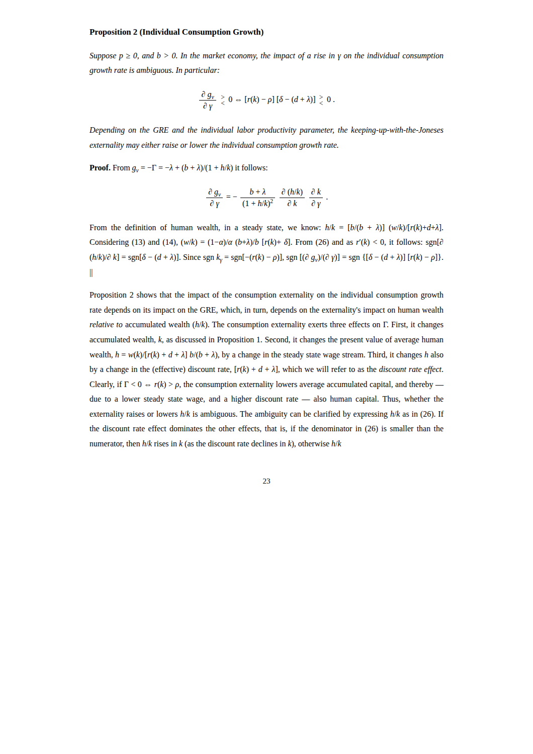Proposition 2 (Individual Consumption Growth)
Suppose p ≥ 0, and b > 0. In the market economy, the impact of a rise in γ on the individual consumption growth rate is ambiguous. In particular:
∂ gv∂ γ >
< 0 ⇔ [r(k) − ρ] [δ − (d + λ)] >
< 0 .
Depending on the GRE and the individual labor productivity parameter, the keeping-up-with-the-Joneses externality may either raise or lower the individual consumption growth rate.
Proof. From gv = −Γ = −λ + (b + λ)/(1 + h/k) it follows:
∂ gv∂ γ = − b + λ(1 + h/k)2 ∂ (h/k)∂ k ∂ k∂ γ .
From the definition of human wealth, in a steady state, we know: h/k = [b/(b + λ)] (w/k)/[r(k)+d+λ]. Considering (13) and (14), (w/k) = (1−α)/α (b+λ)/b [r(k)+ δ]. From (26) and as r′(k) < 0, it follows: sgn[∂ (h/k)/∂ k] = sgn[δ − (d + λ)]. Since sgn kγ = sgn[−(r(k) − ρ)], sgn [(∂ gv)/(∂ γ)] = sgn {[δ − (d + λ)] [r(k) − ρ]}. ||
Proposition 2 shows that the impact of the consumption externality on the individual consumption growth rate depends on its impact on the GRE, which, in turn, depends on the externality's impact on human wealth relative to accumulated wealth (h/k). The consumption externality exerts three effects on Γ. First, it changes accumulated wealth, k, as discussed in Proposition 1. Second, it changes the present value of average human wealth, h = w(k)/[r(k) + d + λ] b/(b + λ), by a change in the steady state wage stream. Third, it changes h also by a change in the (effective) discount rate, [r(k) + d + λ], which we will refer to as the discount rate effect. Clearly, if Γ < 0 ⇔ r(k) > ρ, the consumption externality lowers average accumulated capital, and thereby — due to a lower steady state wage, and a higher discount rate — also human capital. Thus, whether the externality raises or lowers h/k is ambiguous. The ambiguity can be clarified by expressing h/k as in (26). If the discount rate effect dominates the other effects, that is, if the denominator in (26) is smaller than the numerator, then h/k rises in k (as the discount rate declines in k), otherwise h/k
23